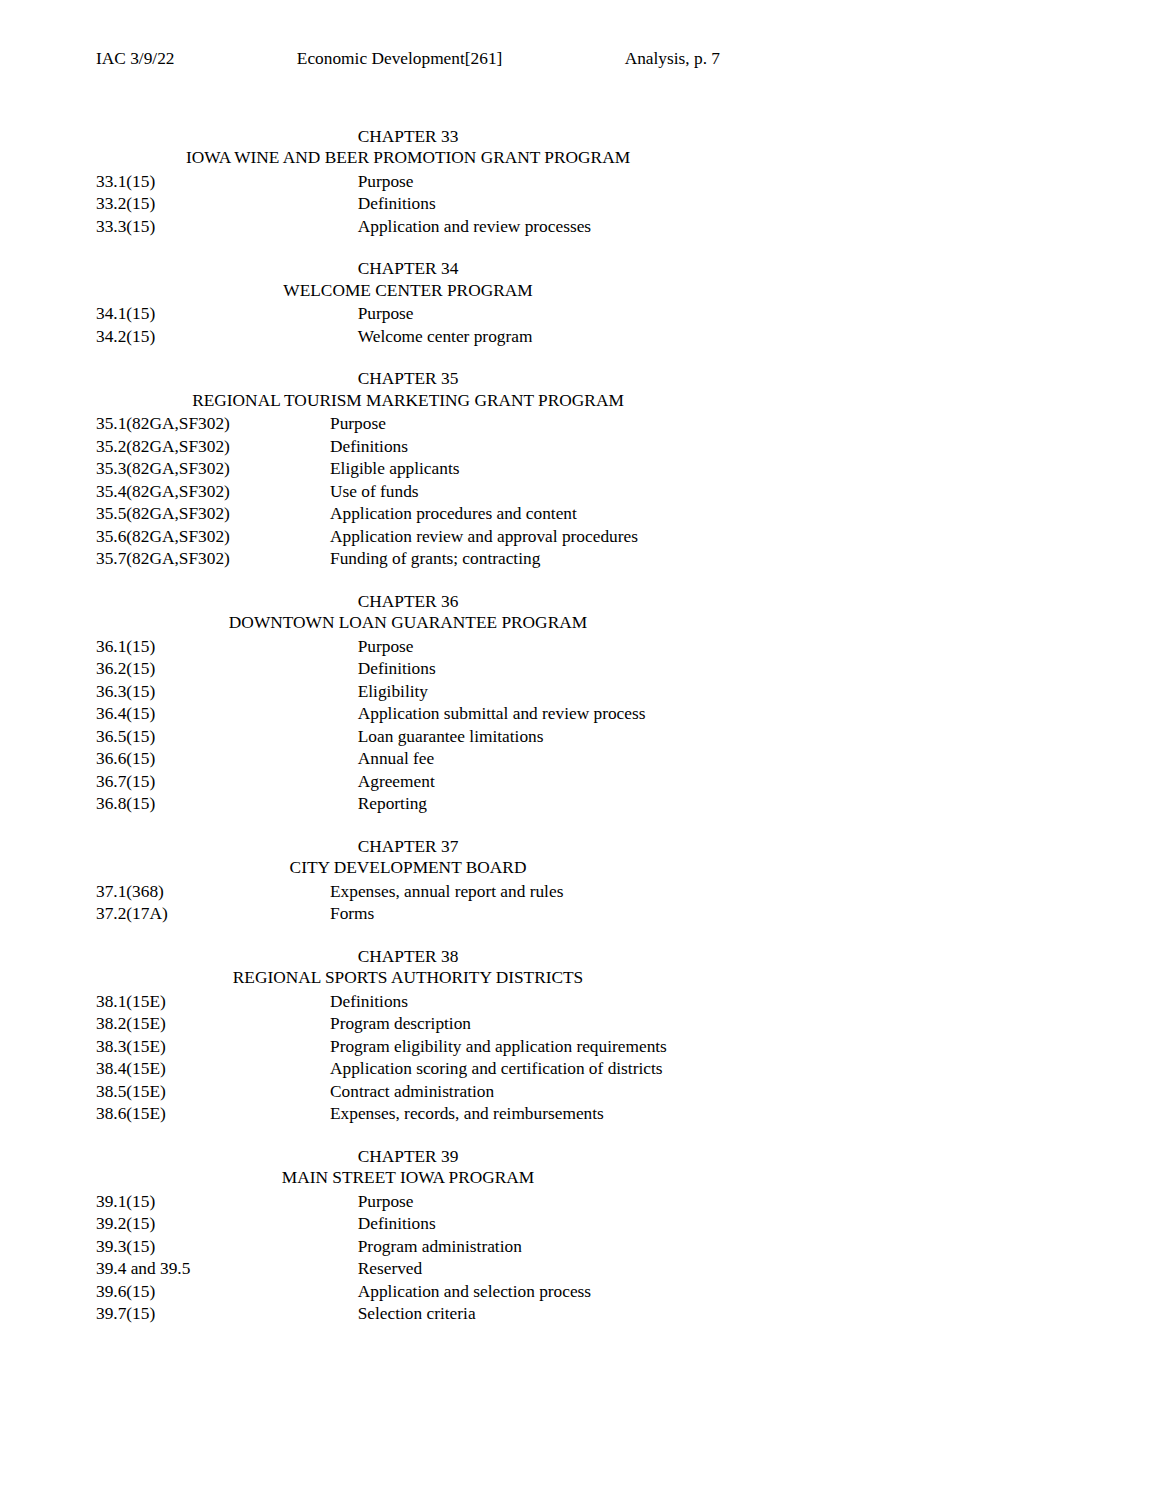IAC 3/9/22
Economic Development[261]
Analysis, p. 7
Chapter 33 Iowa Wine and Beer Promotion Grant Program
| 33.1(15) | Purpose |
| 33.2(15) | Definitions |
| 33.3(15) | Application and review processes |
Chapter 34 Welcome Center Program
| 34.1(15) | Purpose |
| 34.2(15) | Welcome center program |
Chapter 35 Regional Tourism Marketing Grant Program
| 35.1(82GA,SF302) | Purpose |
| 35.2(82GA,SF302) | Definitions |
| 35.3(82GA,SF302) | Eligible applicants |
| 35.4(82GA,SF302) | Use of funds |
| 35.5(82GA,SF302) | Application procedures and content |
| 35.6(82GA,SF302) | Application review and approval procedures |
| 35.7(82GA,SF302) | Funding of grants; contracting |
Chapter 36 Downtown Loan Guarantee Program
| 36.1(15) | Purpose |
| 36.2(15) | Definitions |
| 36.3(15) | Eligibility |
| 36.4(15) | Application submittal and review process |
| 36.5(15) | Loan guarantee limitations |
| 36.6(15) | Annual fee |
| 36.7(15) | Agreement |
| 36.8(15) | Reporting |
Chapter 37 City Development Board
| 37.1(368) | Expenses, annual report and rules |
| 37.2(17A) | Forms |
Chapter 38 Regional Sports Authority Districts
| 38.1(15E) | Definitions |
| 38.2(15E) | Program description |
| 38.3(15E) | Program eligibility and application requirements |
| 38.4(15E) | Application scoring and certification of districts |
| 38.5(15E) | Contract administration |
| 38.6(15E) | Expenses, records, and reimbursements |
Chapter 39 Main Street Iowa Program
| 39.1(15) | Purpose |
| 39.2(15) | Definitions |
| 39.3(15) | Program administration |
| 39.4 and 39.5 | Reserved |
| 39.6(15) | Application and selection process |
| 39.7(15) | Selection criteria |